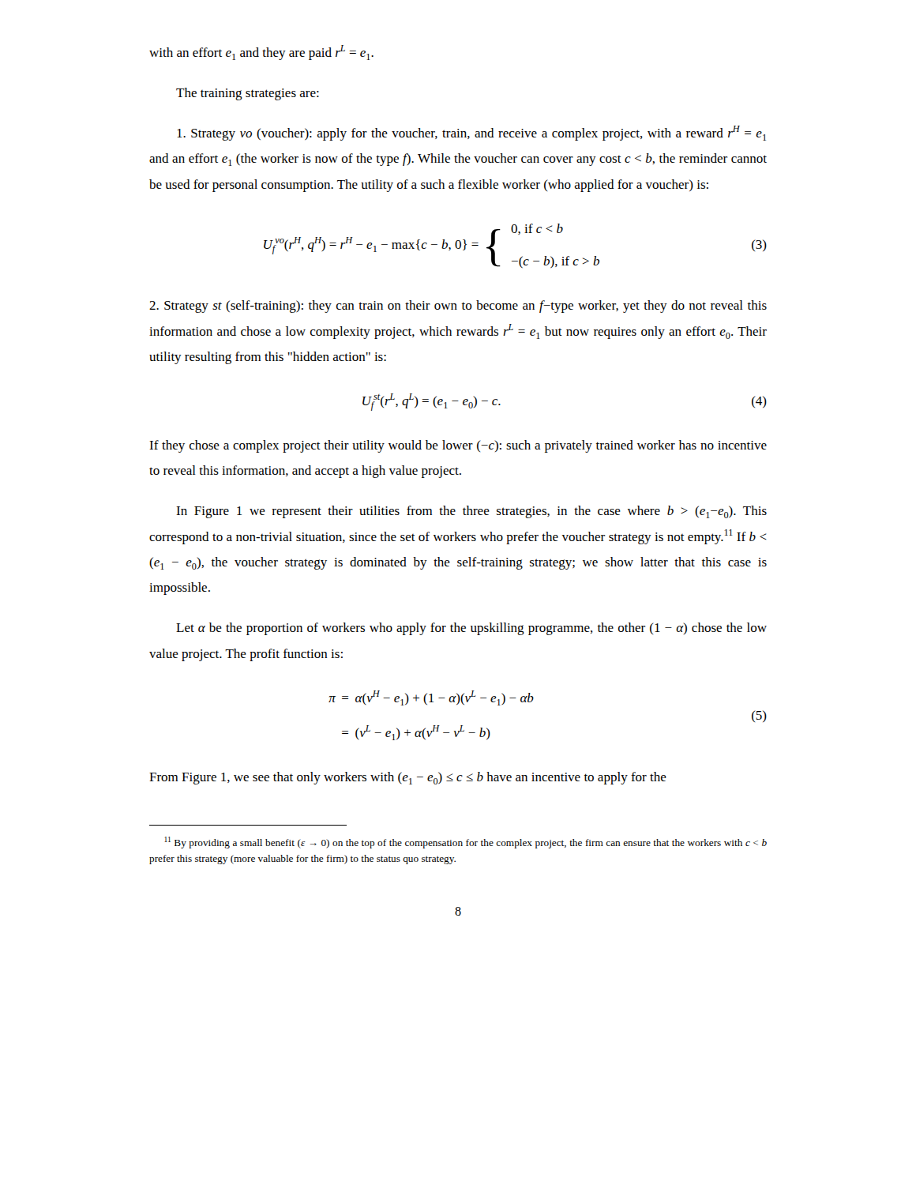with an effort e1 and they are paid rL = e1.
The training strategies are:
1. Strategy vo (voucher): apply for the voucher, train, and receive a complex project, with a reward rH = e1 and an effort e1 (the worker is now of the type f). While the voucher can cover any cost c < b, the reminder cannot be used for personal consumption. The utility of a such a flexible worker (who applied for a voucher) is:
Ufvo(rH, qH) = rH − e1 − max{c − b, 0} = { 0, if c < b −(c − b), if c > b
(3)
2. Strategy st (self-training): they can train on their own to become an f−type worker, yet they do not reveal this information and chose a low complexity project, which rewards rL = e1 but now requires only an effort e0. Their utility resulting from this "hidden action" is:
Ufst(rL, qL) = (e1 − e0) − c.
(4)
If they chose a complex project their utility would be lower (−c): such a privately trained worker has no incentive to reveal this information, and accept a high value project.
In Figure 1 we represent their utilities from the three strategies, in the case where b > (e1−e0). This correspond to a non-trivial situation, since the set of workers who prefer the voucher strategy is not empty.11 If b < (e1 − e0), the voucher strategy is dominated by the self-training strategy; we show latter that this case is impossible.
Let α be the proportion of workers who apply for the upskilling programme, the other (1 − α) chose the low value project. The profit function is:
π
=
α(vH − e1) + (1 − α)(vL − e1) − αb
=
(vL − e1) + α(vH − vL − b)
(5)
From Figure 1, we see that only workers with (e1 − e0) ≤ c ≤ b have an incentive to apply for the
11 By providing a small benefit (ε → 0) on the top of the compensation for the complex project, the firm can ensure that the workers with c < b prefer this strategy (more valuable for the firm) to the status quo strategy.
8